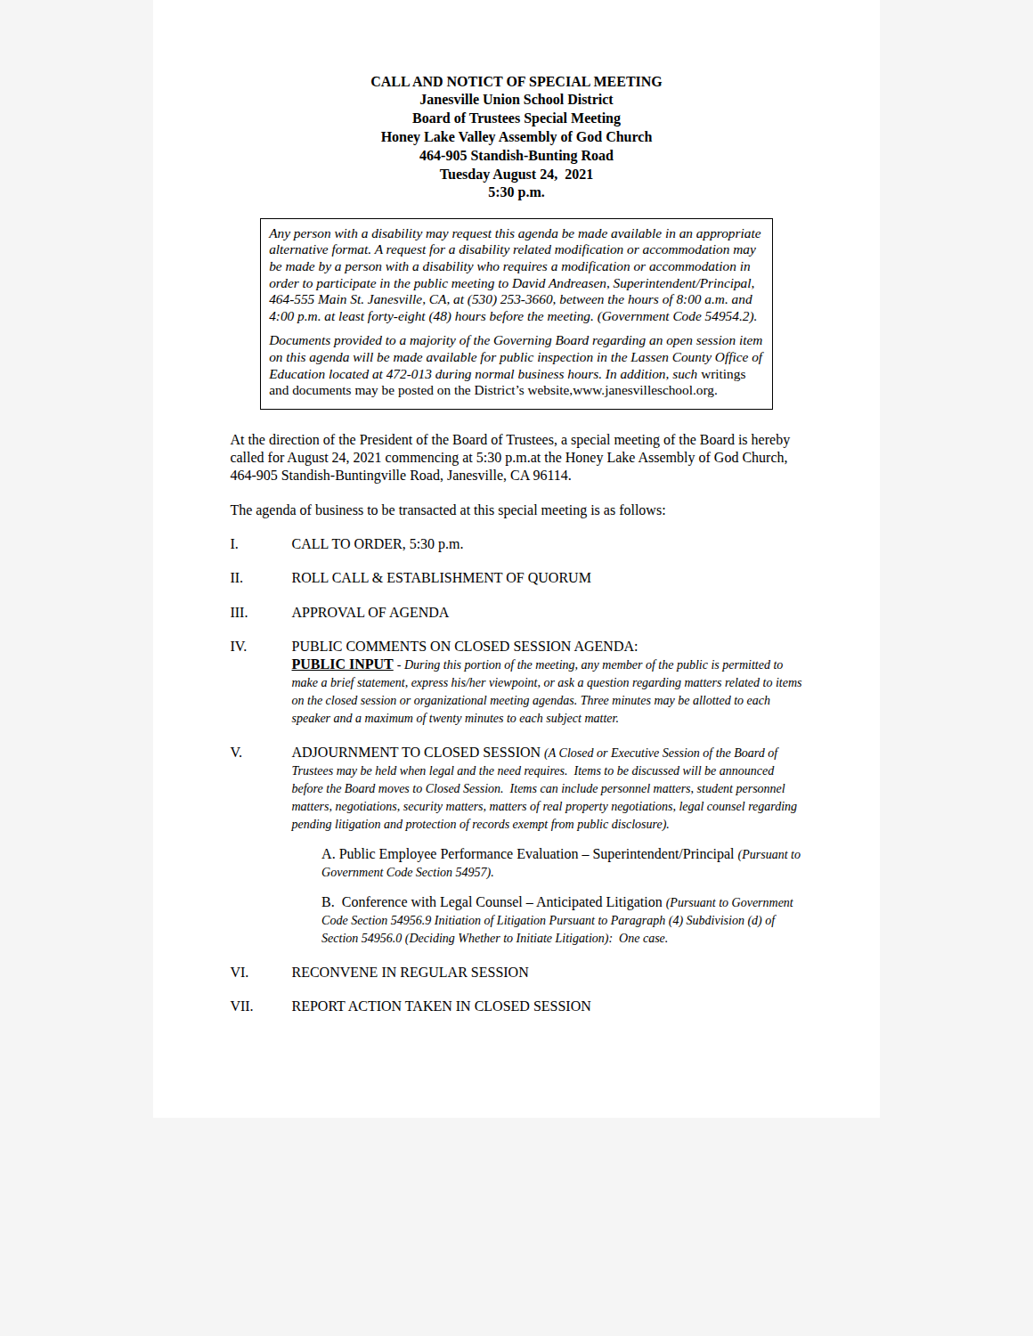CALL AND NOTICT OF SPECIAL MEETING Janesville Union School District Board of Trustees Special Meeting Honey Lake Valley Assembly of God Church 464-905 Standish-Bunting Road Tuesday August 24, 2021 5:30 p.m.
Any person with a disability may request this agenda be made available in an appropriate alternative format. A request for a disability related modification or accommodation may be made by a person with a disability who requires a modification or accommodation in order to participate in the public meeting to David Andreasen, Superintendent/Principal, 464-555 Main St. Janesville, CA, at (530) 253-3660, between the hours of 8:00 a.m. and 4:00 p.m. at least forty-eight (48) hours before the meeting. (Government Code 54954.2).
Documents provided to a majority of the Governing Board regarding an open session item on this agenda will be made available for public inspection in the Lassen County Office of Education located at 472-013 during normal business hours. In addition, such writings and documents may be posted on the District’s website,www.janesvilleschool.org.
At the direction of the President of the Board of Trustees, a special meeting of the Board is hereby called for August 24, 2021 commencing at 5:30 p.m.at the Honey Lake Assembly of God Church, 464-905 Standish-Buntingville Road, Janesville, CA 96114.
The agenda of business to be transacted at this special meeting is as follows:
I. CALL TO ORDER, 5:30 p.m.
II. ROLL CALL & ESTABLISHMENT OF QUORUM
III. APPROVAL OF AGENDA
IV. PUBLIC COMMENTS ON CLOSED SESSION AGENDA:
PUBLIC INPUT - During this portion of the meeting, any member of the public is permitted to make a brief statement, express his/her viewpoint, or ask a question regarding matters related to items on the closed session or organizational meeting agendas. Three minutes may be allotted to each speaker and a maximum of twenty minutes to each subject matter.
V. ADJOURNMENT TO CLOSED SESSION (A Closed or Executive Session of the Board of Trustees may be held when legal and the need requires. Items to be discussed will be announced before the Board moves to Closed Session. Items can include personnel matters, student personnel matters, negotiations, security matters, matters of real property negotiations, legal counsel regarding pending litigation and protection of records exempt from public disclosure).
A. Public Employee Performance Evaluation – Superintendent/Principal (Pursuant to Government Code Section 54957).
B. Conference with Legal Counsel – Anticipated Litigation (Pursuant to Government Code Section 54956.9 Initiation of Litigation Pursuant to Paragraph (4) Subdivision (d) of Section 54956.0 (Deciding Whether to Initiate Litigation): One case.
VI. RECONVENE IN REGULAR SESSION
VII. REPORT ACTION TAKEN IN CLOSED SESSION